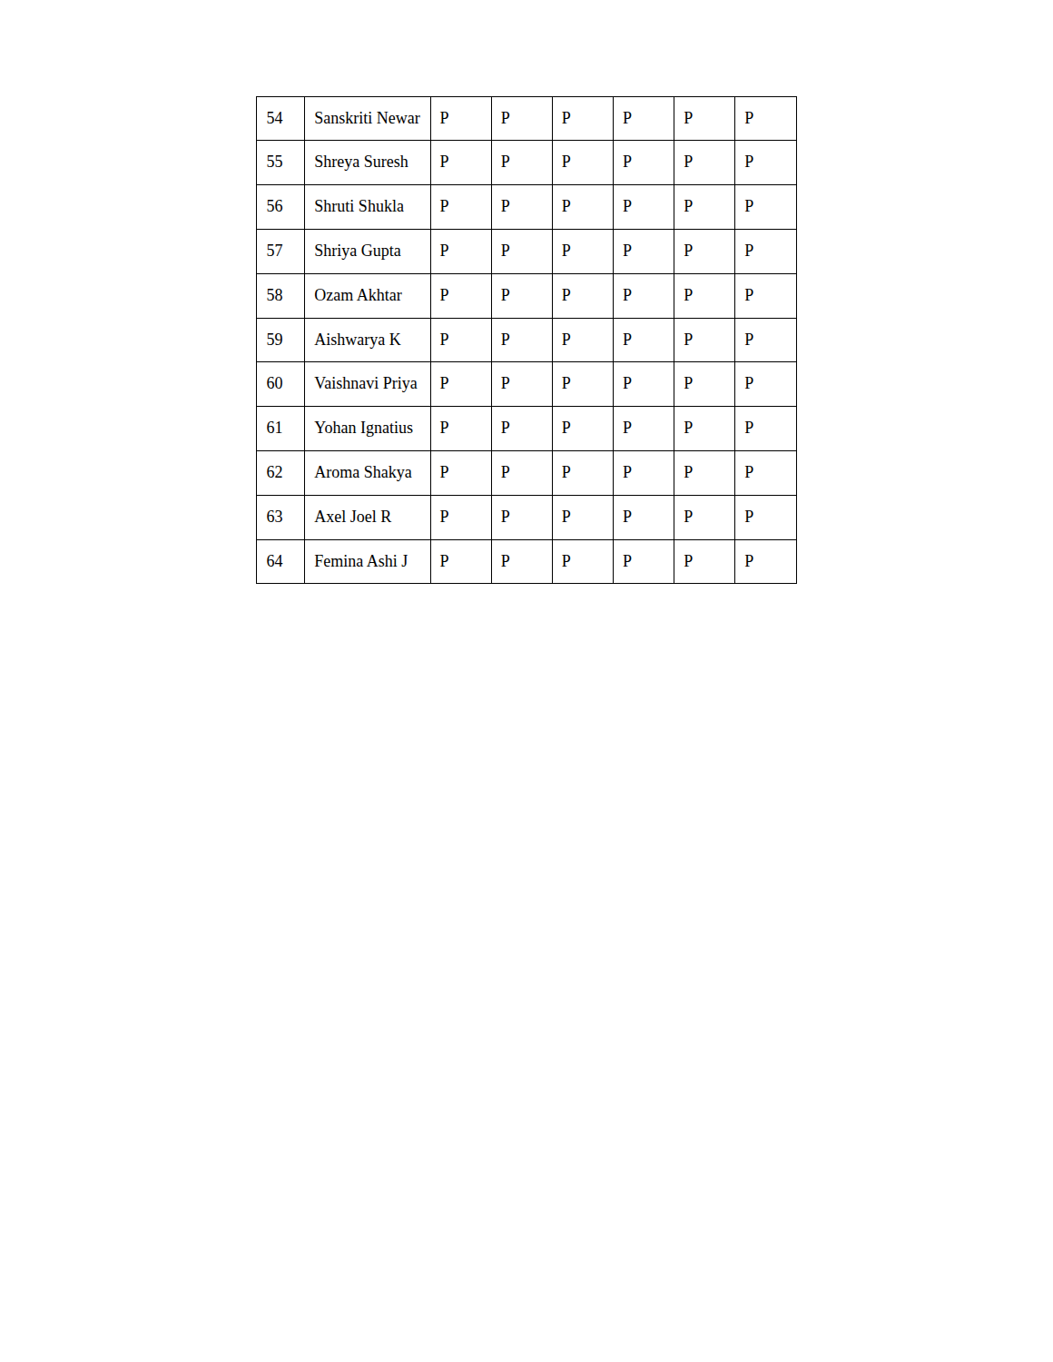| 54 | Sanskriti Newar | P | P | P | P | P | P |
| 55 | Shreya Suresh | P | P | P | P | P | P |
| 56 | Shruti Shukla | P | P | P | P | P | P |
| 57 | Shriya Gupta | P | P | P | P | P | P |
| 58 | Ozam Akhtar | P | P | P | P | P | P |
| 59 | Aishwarya K | P | P | P | P | P | P |
| 60 | Vaishnavi Priya | P | P | P | P | P | P |
| 61 | Yohan Ignatius | P | P | P | P | P | P |
| 62 | Aroma Shakya | P | P | P | P | P | P |
| 63 | Axel Joel R | P | P | P | P | P | P |
| 64 | Femina Ashi J | P | P | P | P | P | P |